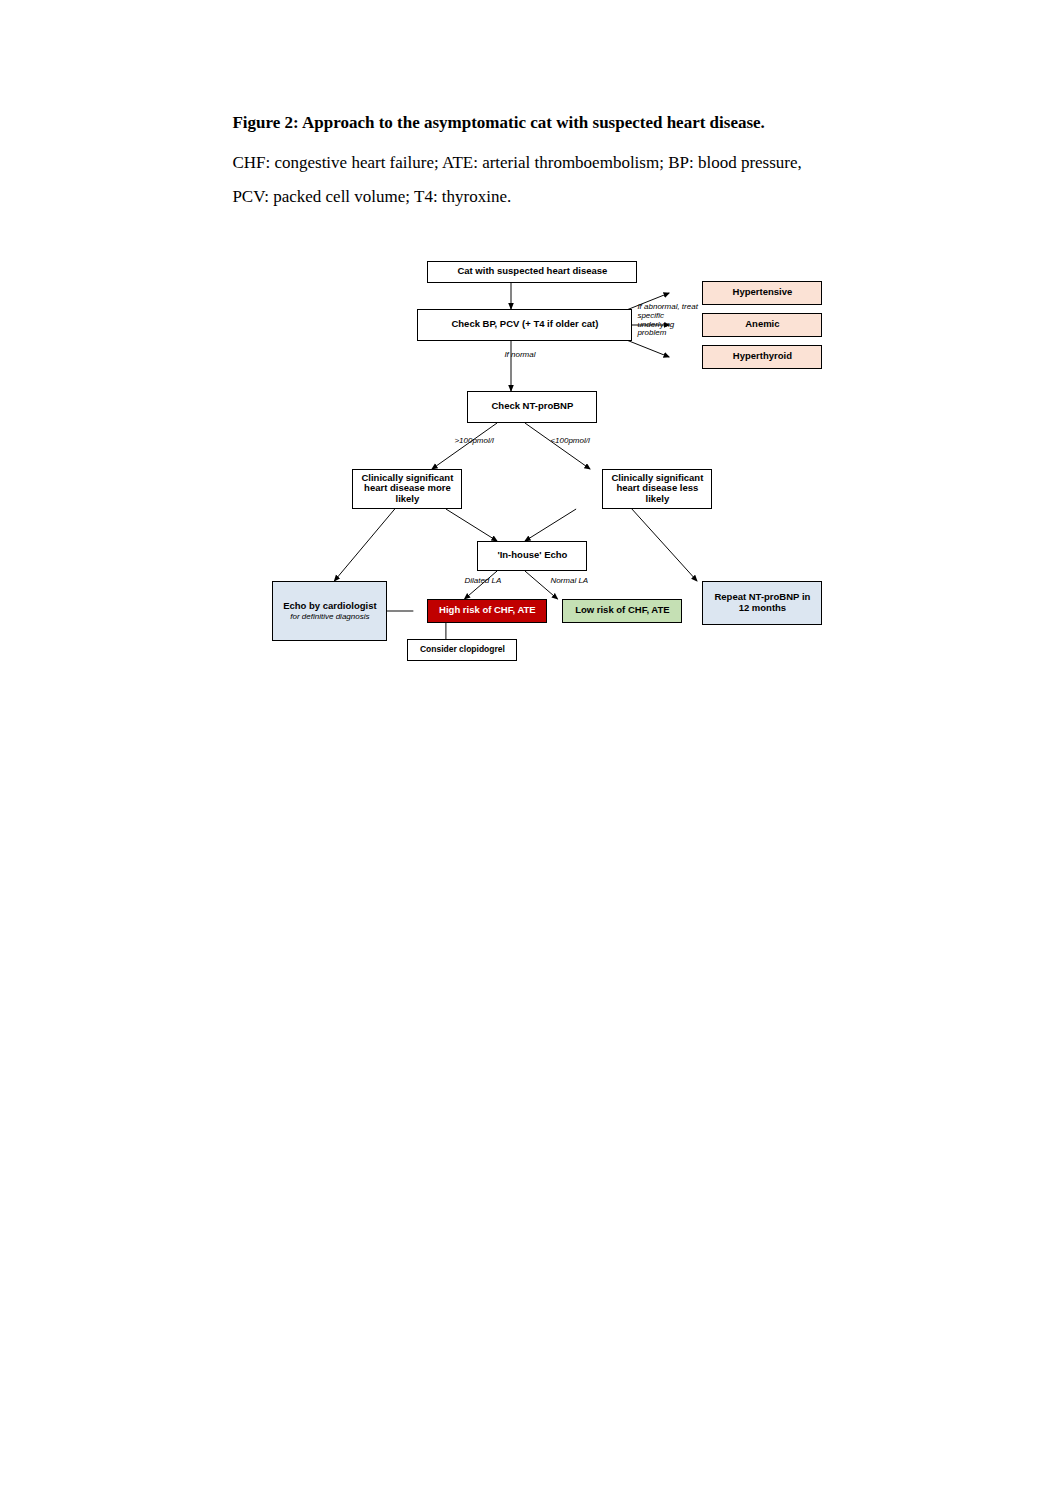Figure 2: Approach to the asymptomatic cat with suspected heart disease.
CHF: congestive heart failure; ATE: arterial thromboembolism; BP: blood pressure, PCV: packed cell volume; T4: thyroxine.
Cat with suspected heart disease
Check BP, PCV (+ T4 if older cat)
Hypertensive
Anemic
Hyperthyroid
Check NT-proBNP
Clinically significant heart disease more likely
Clinically significant heart disease less likely
'In-house' Echo
Echo by cardiologist for definitive diagnosis
High risk of CHF, ATE
Low risk of CHF, ATE
Consider clopidogrel
Repeat NT-proBNP in 12 months
If abnormal, treat specific underlying problem
If normal
>100pmol/l
<100pmol/l
Dilated LA
Normal LA